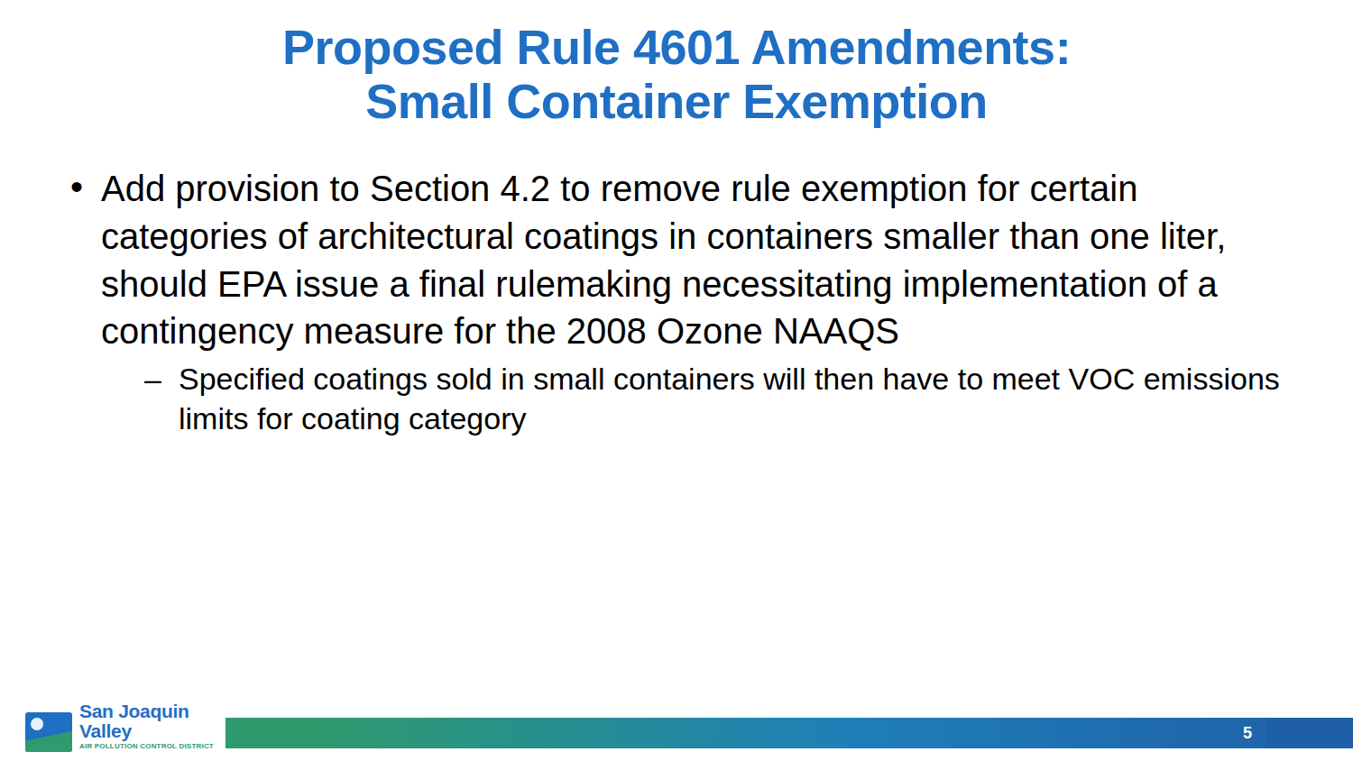Proposed Rule 4601 Amendments:
Small Container Exemption
Add provision to Section 4.2 to remove rule exemption for certain categories of architectural coatings in containers smaller than one liter, should EPA issue a final rulemaking necessitating implementation of a contingency measure for the 2008 Ozone NAAQS
Specified coatings sold in small containers will then have to meet VOC emissions limits for coating category
5
San Joaquin Valley AIR POLLUTION CONTROL DISTRICT